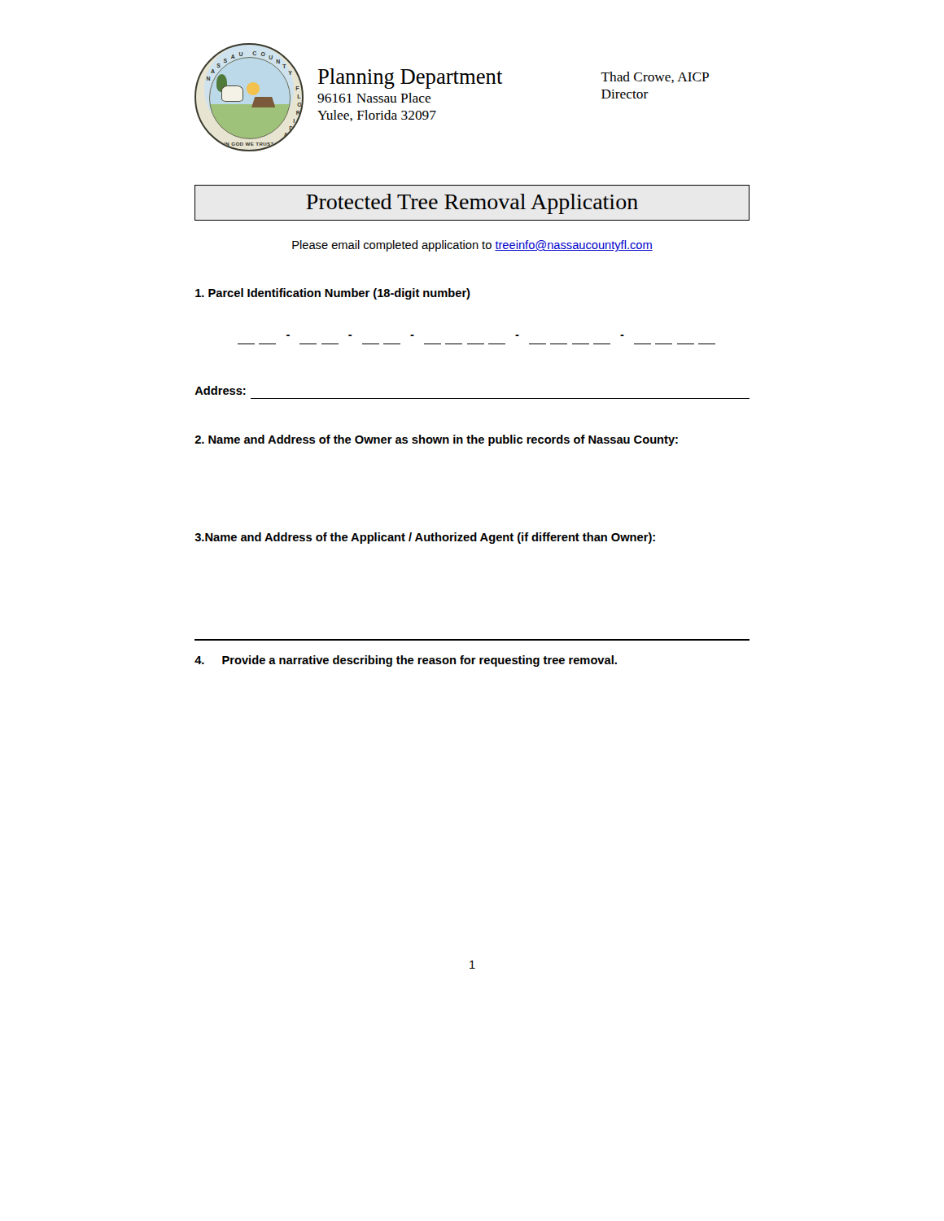N A S S A U C O U N T Y F L O R I D A
IN GOD WE TRUST
Planning Department
96161 Nassau Place
Yulee, Florida 32097
Thad Crowe, AICP
Director
Protected Tree Removal Application
Please email completed application to treeinfo@nassaucountyfl.com
1. Parcel Identification Number (18-digit number)
- - - - -
Address:
2. Name and Address of the Owner as shown in the public records of Nassau County:
3.Name and Address of the Applicant / Authorized Agent (if different than Owner):
4. Provide a narrative describing the reason for requesting tree removal.
1